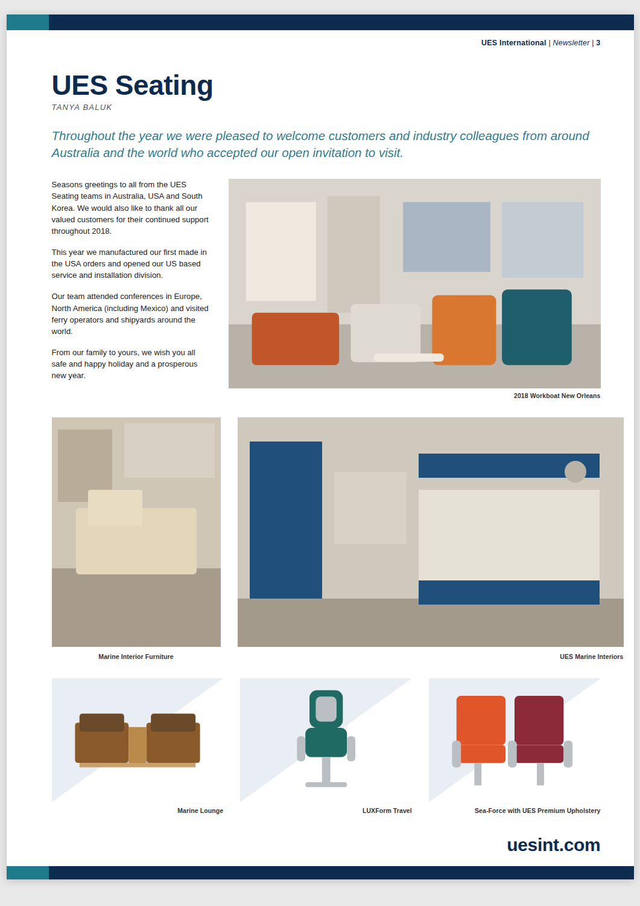UES International | Newsletter | 3
UES Seating
TANYA BALUK
Throughout the year we were pleased to welcome customers and industry colleagues from around Australia and the world who accepted our open invitation to visit.
Seasons greetings to all from the UES Seating teams in Australia, USA and South Korea. We would also like to thank all our valued customers for their continued support throughout 2018.
This year we manufactured our first made in the USA orders and opened our US based service and installation division.
Our team attended conferences in Europe, North America (including Mexico) and visited ferry operators and shipyards around the world.
From our family to yours, we wish you all safe and happy holiday and a prosperous new year.
2018 Workboat New Orleans
Marine Interior Furniture
UES Marine Interiors
Marine Lounge
LUXForm Travel
Sea-Force with UES Premium Upholstery
uesint.com